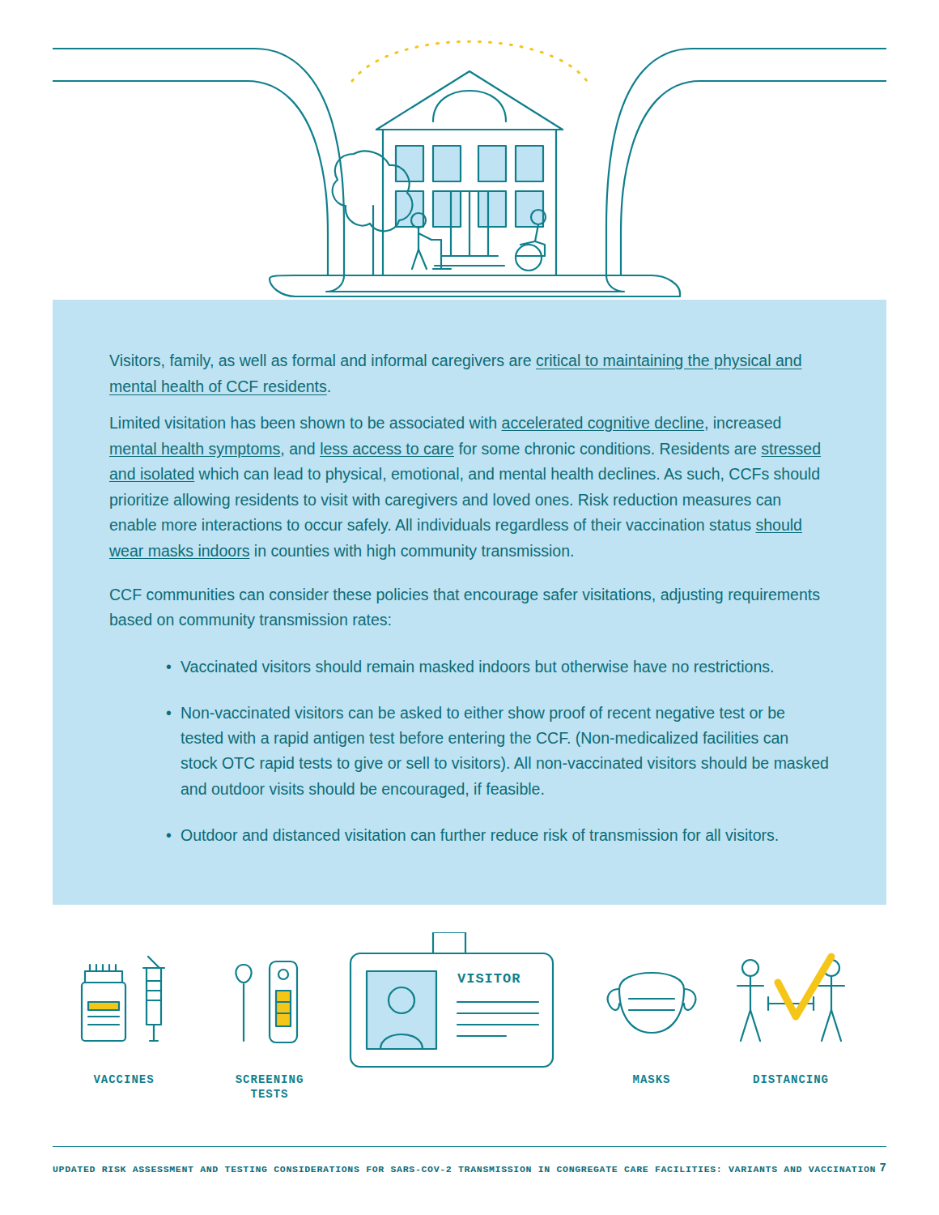Visitors, family, as well as formal and informal caregivers are critical to maintaining the physical and mental health of CCF residents.
Limited visitation has been shown to be associated with accelerated cognitive decline, increased mental health symptoms, and less access to care for some chronic conditions. Residents are stressed and isolated which can lead to physical, emotional, and mental health declines. As such, CCFs should prioritize allowing residents to visit with caregivers and loved ones. Risk reduction measures can enable more interactions to occur safely. All individuals regardless of their vaccination status should wear masks indoors in counties with high community transmission.
CCF communities can consider these policies that encourage safer visitations, adjusting requirements based on community transmission rates:
Vaccinated visitors should remain masked indoors but otherwise have no restrictions.
Non-vaccinated visitors can be asked to either show proof of recent negative test or be tested with a rapid antigen test before entering the CCF. (Non-medicalized facilities can stock OTC rapid tests to give or sell to visitors). All non-vaccinated visitors should be masked and outdoor visits should be encouraged, if feasible.
Outdoor and distanced visitation can further reduce risk of transmission for all visitors.
VACCINES SCREENING TESTS VISITOR MASKS DISTANCING
UPDATED RISK ASSESSMENT AND TESTING CONSIDERATIONS FOR SARS-COV-2 TRANSMISSION IN CONGREGATE CARE FACILITIES: VARIANTS AND VACCINATION
7